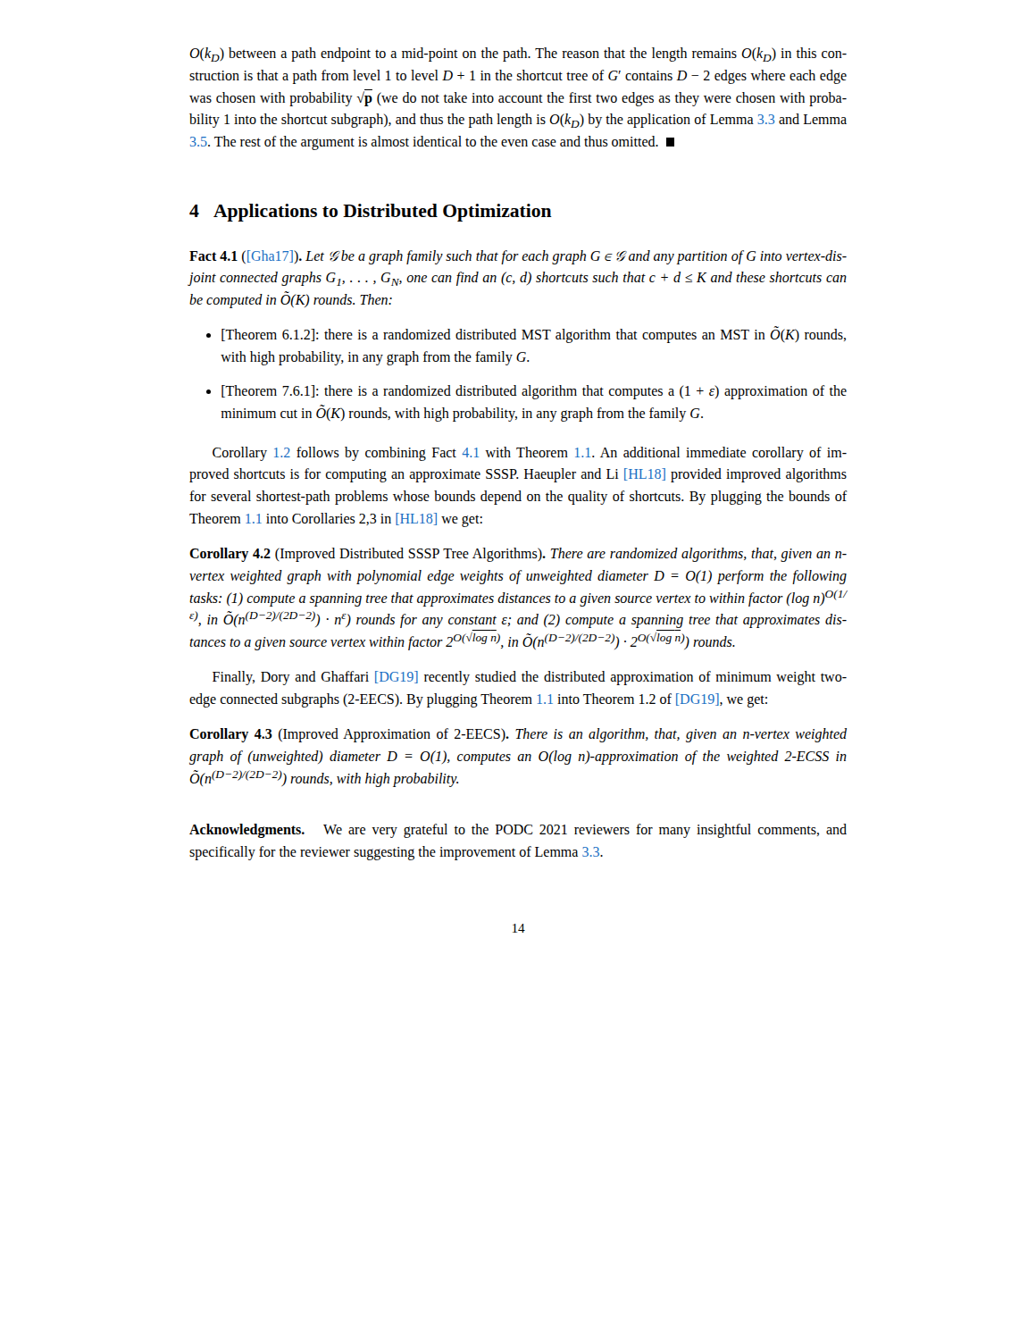O(kD) between a path endpoint to a mid-point on the path. The reason that the length remains O(kD) in this construction is that a path from level 1 to level D + 1 in the shortcut tree of G′ contains D − 2 edges where each edge was chosen with probability √p (we do not take into account the first two edges as they were chosen with probability 1 into the shortcut subgraph), and thus the path length is O(kD) by the application of Lemma 3.3 and Lemma 3.5. The rest of the argument is almost identical to the even case and thus omitted.
4 Applications to Distributed Optimization
Fact 4.1 ([Gha17]). Let 𝒢 be a graph family such that for each graph G ∈ 𝒢 and any partition of G into vertex-disjoint connected graphs G1, . . . , GN, one can find an (c, d) shortcuts such that c + d ≤ K and these shortcuts can be computed in Õ(K) rounds. Then:
[Theorem 6.1.2]: there is a randomized distributed MST algorithm that computes an MST in Õ(K) rounds, with high probability, in any graph from the family G.
[Theorem 7.6.1]: there is a randomized distributed algorithm that computes a (1 + ε) approximation of the minimum cut in Õ(K) rounds, with high probability, in any graph from the family G.
Corollary 1.2 follows by combining Fact 4.1 with Theorem 1.1. An additional immediate corollary of improved shortcuts is for computing an approximate SSSP. Haeupler and Li [HL18] provided improved algorithms for several shortest-path problems whose bounds depend on the quality of shortcuts. By plugging the bounds of Theorem 1.1 into Corollaries 2,3 in [HL18] we get:
Corollary 4.2 (Improved Distributed SSSP Tree Algorithms). There are randomized algorithms, that, given an n-vertex weighted graph with polynomial edge weights of unweighted diameter D = O(1) perform the following tasks: (1) compute a spanning tree that approximates distances to a given source vertex to within factor (log n)O(1/ε), in Õ(n(D−2)/(2D−2)) · nε) rounds for any constant ε; and (2) compute a spanning tree that approximates distances to a given source vertex within factor 2O(√log n), in Õ(n(D−2)/(2D−2)) · 2O(√log n)) rounds.
Finally, Dory and Ghaffari [DG19] recently studied the distributed approximation of minimum weight two-edge connected subgraphs (2-EECS). By plugging Theorem 1.1 into Theorem 1.2 of [DG19], we get:
Corollary 4.3 (Improved Approximation of 2-EECS). There is an algorithm, that, given an n-vertex weighted graph of (unweighted) diameter D = O(1), computes an O(log n)-approximation of the weighted 2-ECSS in Õ(n(D−2)/(2D−2)) rounds, with high probability.
Acknowledgments. We are very grateful to the PODC 2021 reviewers for many insightful comments, and specifically for the reviewer suggesting the improvement of Lemma 3.3.
14